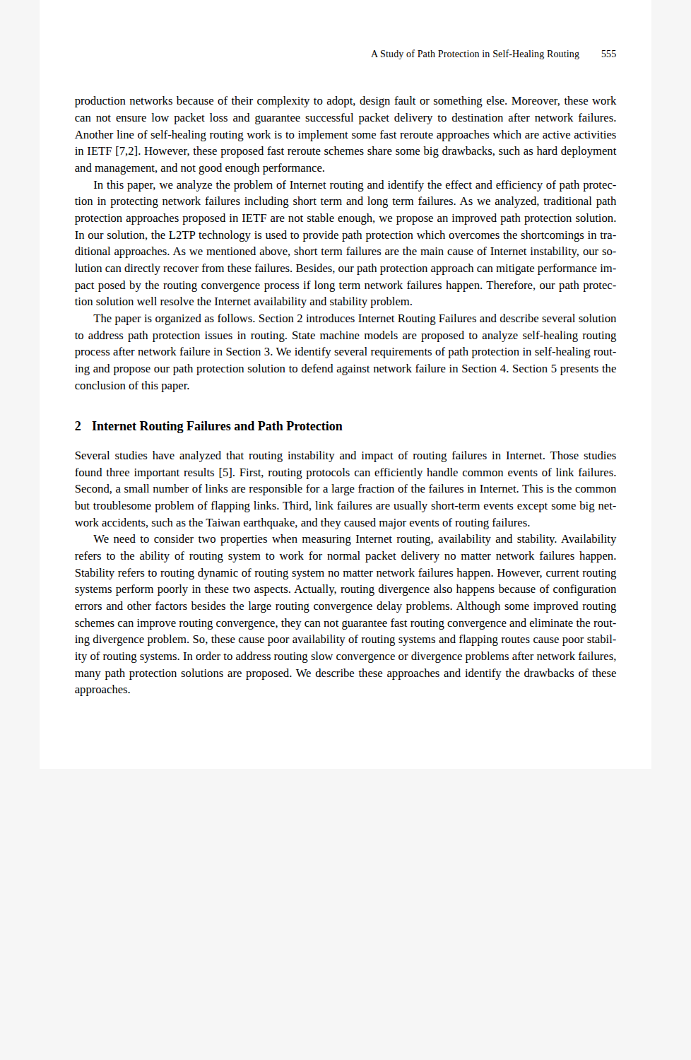A Study of Path Protection in Self-Healing Routing 555
production networks because of their complexity to adopt, design fault or something else. Moreover, these work can not ensure low packet loss and guarantee successful packet delivery to destination after network failures. Another line of self-healing routing work is to implement some fast reroute approaches which are active activities in IETF [7,2]. However, these proposed fast reroute schemes share some big drawbacks, such as hard deployment and management, and not good enough performance.
In this paper, we analyze the problem of Internet routing and identify the effect and efficiency of path protection in protecting network failures including short term and long term failures. As we analyzed, traditional path protection approaches proposed in IETF are not stable enough, we propose an improved path protection solution. In our solution, the L2TP technology is used to provide path protection which overcomes the shortcomings in traditional approaches. As we mentioned above, short term failures are the main cause of Internet instability, our solution can directly recover from these failures. Besides, our path protection approach can mitigate performance impact posed by the routing convergence process if long term network failures happen. Therefore, our path protection solution well resolve the Internet availability and stability problem.
The paper is organized as follows. Section 2 introduces Internet Routing Failures and describe several solution to address path protection issues in routing. State machine models are proposed to analyze self-healing routing process after network failure in Section 3. We identify several requirements of path protection in self-healing routing and propose our path protection solution to defend against network failure in Section 4. Section 5 presents the conclusion of this paper.
2 Internet Routing Failures and Path Protection
Several studies have analyzed that routing instability and impact of routing failures in Internet. Those studies found three important results [5]. First, routing protocols can efficiently handle common events of link failures. Second, a small number of links are responsible for a large fraction of the failures in Internet. This is the common but troublesome problem of flapping links. Third, link failures are usually short-term events except some big network accidents, such as the Taiwan earthquake, and they caused major events of routing failures.
We need to consider two properties when measuring Internet routing, availability and stability. Availability refers to the ability of routing system to work for normal packet delivery no matter network failures happen. Stability refers to routing dynamic of routing system no matter network failures happen. However, current routing systems perform poorly in these two aspects. Actually, routing divergence also happens because of configuration errors and other factors besides the large routing convergence delay problems. Although some improved routing schemes can improve routing convergence, they can not guarantee fast routing convergence and eliminate the routing divergence problem. So, these cause poor availability of routing systems and flapping routes cause poor stability of routing systems. In order to address routing slow convergence or divergence problems after network failures, many path protection solutions are proposed. We describe these approaches and identify the drawbacks of these approaches.